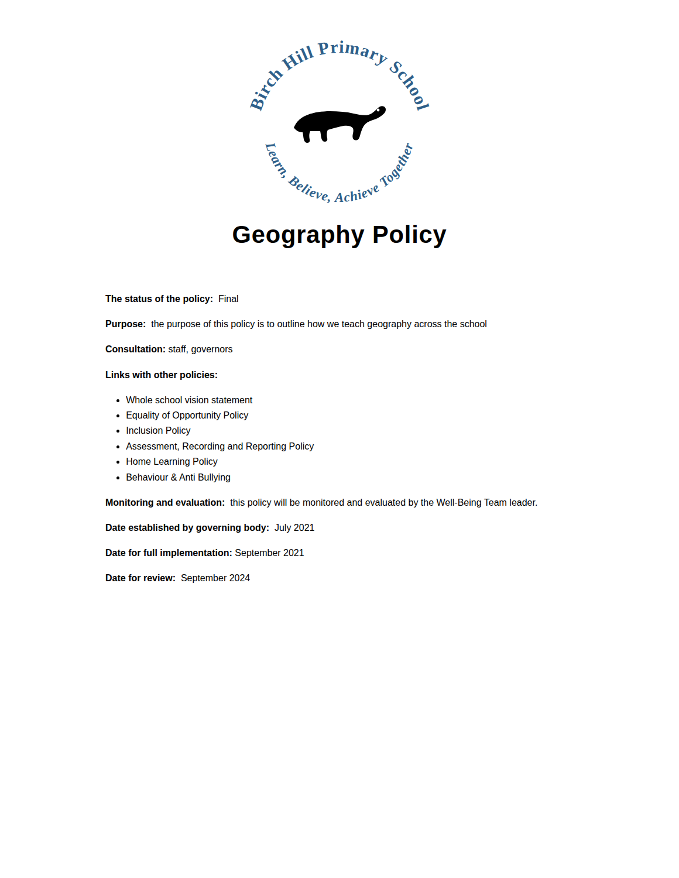Birch Hill Primary School Learn, Believe, Achieve Together
Geography Policy
The status of the policy: Final
Purpose: the purpose of this policy is to outline how we teach geography across the school
Consultation: staff, governors
Links with other policies:
Whole school vision statement
Equality of Opportunity Policy
Inclusion Policy
Assessment, Recording and Reporting Policy
Home Learning Policy
Behaviour & Anti Bullying
Monitoring and evaluation: this policy will be monitored and evaluated by the Well-Being Team leader.
Date established by governing body: July 2021
Date for full implementation: September 2021
Date for review: September 2024